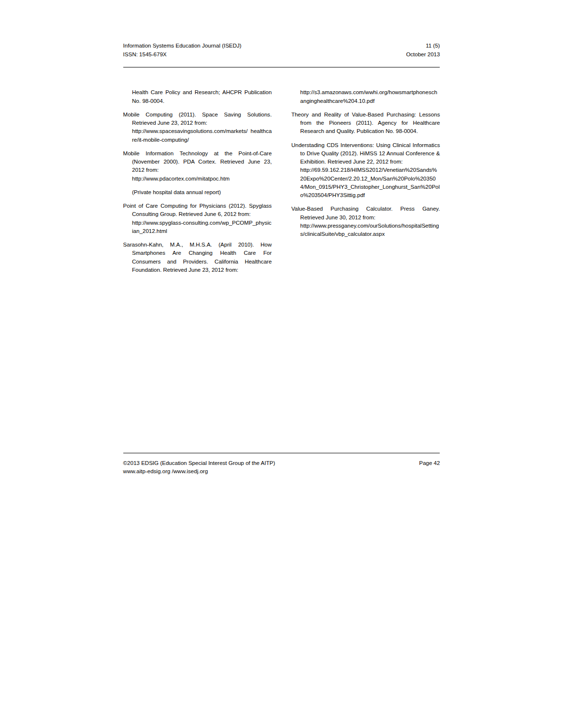Information Systems Education Journal (ISEDJ)
11 (5)
ISSN: 1545-679X
October 2013
Health Care Policy and Research; AHCPR Publication No. 98-0004.
Mobile Computing (2011). Space Saving Solutions. Retrieved June 23, 2012 from:
http://www.spacesavingsolutions.com/markets/ healthcare/it-mobile-computing/
Mobile Information Technology at the Point-of-Care (November 2000). PDA Cortex. Retrieved June 23, 2012 from:
http://www.pdacortex.com/mitatpoc.htm
(Private hospital data annual report)
Point of Care Computing for Physicians (2012). Spyglass Consulting Group. Retrieved June 6, 2012 from:
http://www.spyglass-consulting.com/wp_PCOMP_physician_2012.html
Sarasohn-Kahn, M.A., M.H.S.A. (April 2010). How Smartphones Are Changing Health Care For Consumers and Providers. California Healthcare Foundation. Retrieved June 23, 2012 from:
http://s3.amazonaws.com/wwhi.org/howsmartphoneschanginghealthcare%204.10.pdf
Theory and Reality of Value-Based Purchasing: Lessons from the Pioneers (2011). Agency for Healthcare Research and Quality. Publication No. 98-0004.
Understading CDS Interventions: Using Clinical Informatics to Drive Quality (2012). HiMSS 12 Annual Conference & Exhibition. Retrieved June 22, 2012 from:
http://69.59.162.218/HIMSS2012/Venetian%20Sands%20Expo%20Center/2.20.12_Mon/San%20Polo%203504/Mon_0915/PHY3_Christopher_Longhurst_San%20Polo%203504/PHY3Sittig.pdf
Value-Based Purchasing Calculator. Press Ganey. Retrieved June 30, 2012 from:
http://www.pressganey.com/ourSolutions/hospitalSettings/clinicalSuite/vbp_calculator.aspx
©2013 EDSIG (Education Special Interest Group of the AITP)
www.aitp-edsig.org /www.isedj.org
Page 42